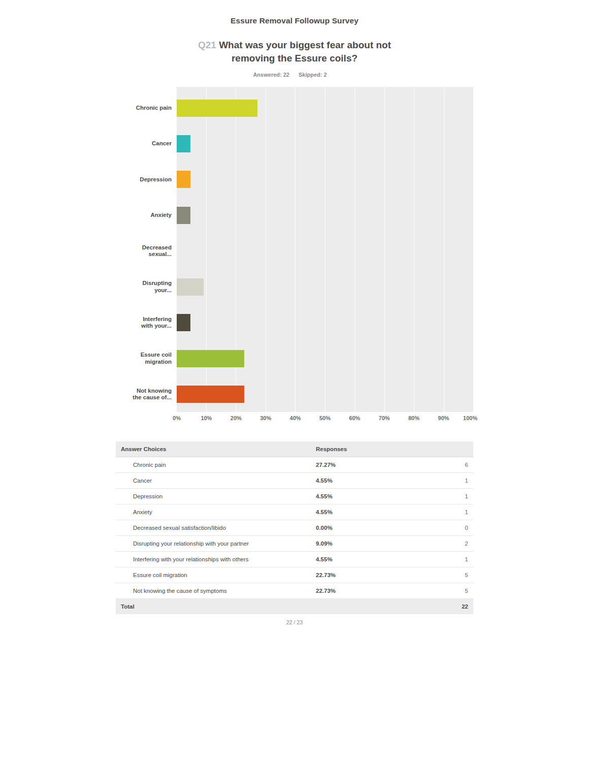Essure Removal Followup Survey
Q21 What was your biggest fear about not
removing the Essure coils?
Answered: 22 Skipped: 2
Chronic pain
Cancer
Depression
Anxiety
Decreased
sexual...
Disrupting
your...
Interfering
with your...
Essure coil
migration
Not knowing
the cause of...
0% 10% 20% 30% 40% 50% 60% 70% 80% 90% 100%
| Answer Choices | Responses | |
| --- | --- | --- |
| Chronic pain | 27.27% | 6 |
| Cancer | 4.55% | 1 |
| Depression | 4.55% | 1 |
| Anxiety | 4.55% | 1 |
| Decreased sexual satisfaction/libido | 0.00% | 0 |
| Disrupting your relationship with your partner | 9.09% | 2 |
| Interfering with your relationships with others | 4.55% | 1 |
| Essure coil migration | 22.73% | 5 |
| Not knowing the cause of symptoms | 22.73% | 5 |
| Total | | 22 |
22 / 23